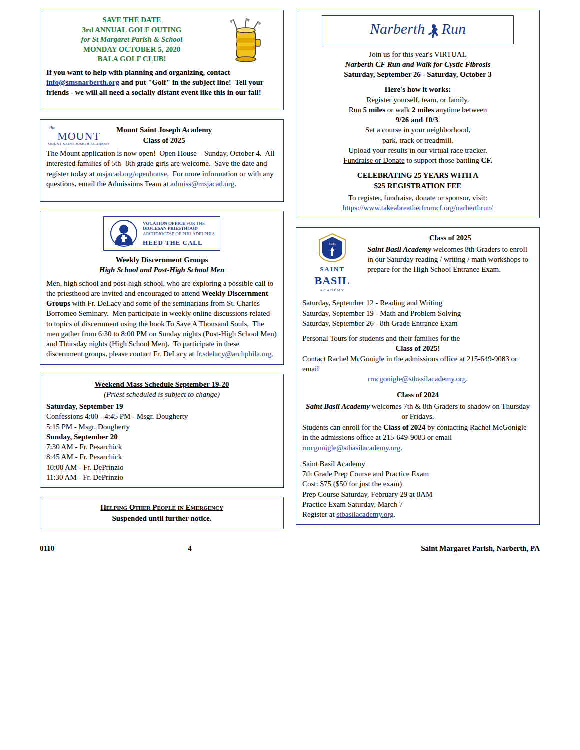SAVE THE DATE
3rd ANNUAL GOLF OUTING
for St Margaret Parish & School
MONDAY OCTOBER 5, 2020
BALA GOLF CLUB!
If you want to help with planning and organizing, contact info@smsnarberth.org and put "Golf" in the subject line! Tell your friends - we will all need a socially distant event like this in our fall!
the
MOUNT
MOUNT SAINT JOSEPH ACADEMY
Mount Saint Joseph Academy
Class of 2025
The Mount application is now open! Open House – Sunday, October 4. All interested families of 5th- 8th grade girls are welcome. Save the date and register today at msjacad.org/openhouse. For more information or with any questions, email the Admissions Team at admiss@msjacad.org.
VOCATION OFFICE FOR THE
DIOCESAN PRIESTHOOD
ARCHDIOCESE OF PHILADELPHIA
HEED THE CALL
Weekly Discernment Groups
High School and Post-High School Men
Men, high school and post-high school, who are exploring a possible call to the priesthood are invited and encouraged to attend Weekly Discernment Groups with Fr. DeLacy and some of the seminarians from St. Charles Borromeo Seminary. Men participate in weekly online discussions related to topics of discernment using the book To Save A Thousand Souls. The men gather from 6:30 to 8:00 PM on Sunday nights (Post-High School Men) and Thursday nights (High School Men). To participate in these discernment groups, please contact Fr. DeLacy at fr.sdelacy@archphila.org.
Weekend Mass Schedule September 19-20
(Priest scheduled is subject to change)
Saturday, September 19
Confessions 4:00 - 4:45 PM - Msgr. Dougherty
5:15 PM - Msgr. Dougherty
Sunday, September 20
7:30 AM - Fr. Pesarchick
8:45 AM - Fr. Pesarchick
10:00 AM - Fr. DePrinzio
11:30 AM - Fr. DePrinzio
Helping Other People in Emergency
Suspended until further notice.
Narberth Run
Join us for this year's VIRTUAL
Narberth CF Run and Walk for Cystic Fibrosis
Saturday, September 26 - Saturday, October 3
Here's how it works:
Register yourself, team, or family.
Run 5 miles or walk 2 miles anytime between
9/26 and 10/3.
Set a course in your neighborhood,
park, track or treadmill.
Upload your results in our virtual race tracker.
Fundraise or Donate to support those battling CF.
CELEBRATING 25 YEARS WITH A
$25 REGISTRATION FEE
To register, fundraise, donate or sponsor, visit:
https://www.takeabreatherfromcf.org/narberthrun/
1931
SAINT
BASIL
ACADEMY
Class of 2025
Saint Basil Academy welcomes 8th Graders to enroll in our Saturday reading / writing / math workshops to prepare for the High School Entrance Exam.
Saturday, September 12 - Reading and Writing
Saturday, September 19 - Math and Problem Solving
Saturday, September 26 - 8th Grade Entrance Exam
Personal Tours for students and their families for the
Class of 2025! Contact Rachel McGonigle in the admissions office at 215-649-9083 or email
rmcgonigle@stbasilacademy.org.
Class of 2024
Saint Basil Academy welcomes 7th & 8th Graders to shadow on Thursday or Fridays.
Students can enroll for the Class of 2024 by contacting Rachel McGonigle in the admissions office at 215-649-9083 or email rmcgonigle@stbasilacademy.org.
Saint Basil Academy
7th Grade Prep Course and Practice Exam
Cost: $75 ($50 for just the exam)
Prep Course Saturday, February 29 at 8AM
Practice Exam Saturday, March 7
Register at stbasilacademy.org.
0110
4
Saint Margaret Parish, Narberth, PA